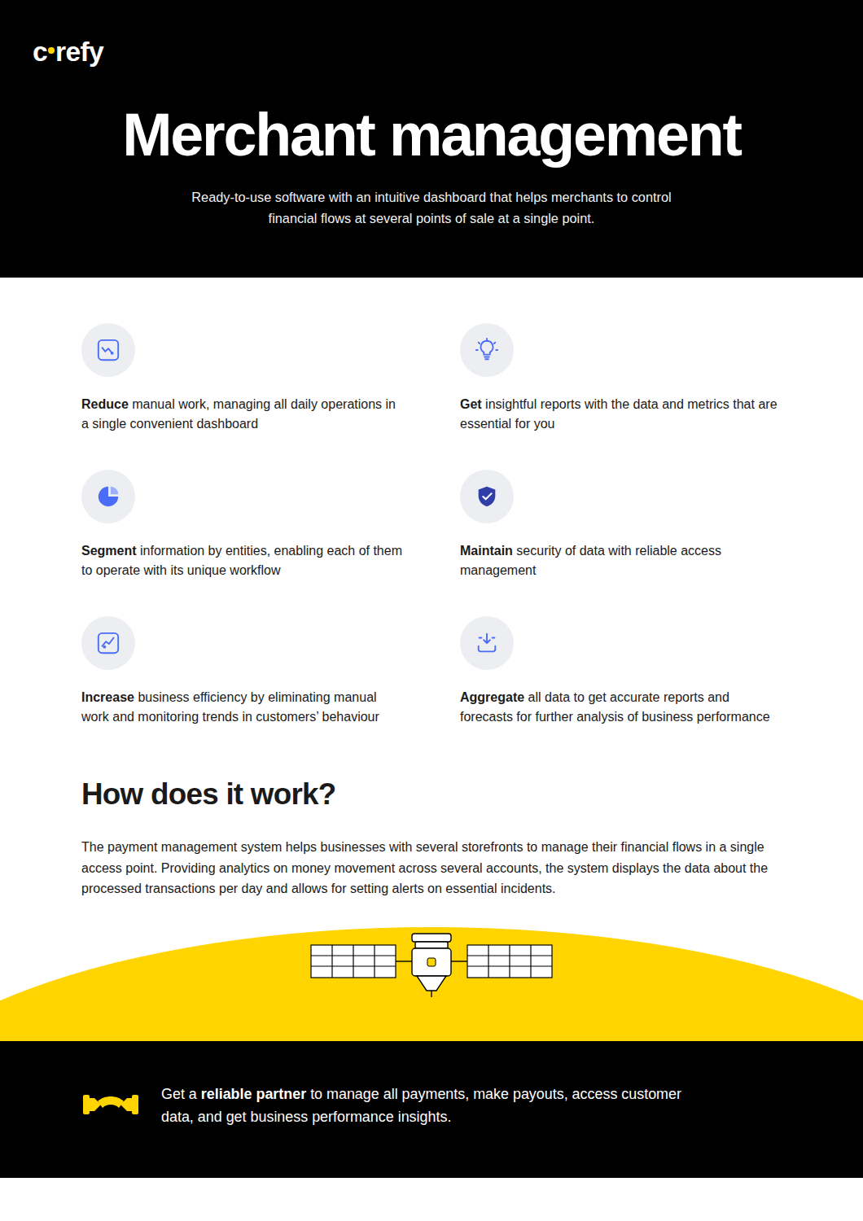c refy
Merchant management
Ready-to-use software with an intuitive dashboard that helps merchants to control financial flows at several points of sale at a single point.
Reduce manual work, managing all daily operations in a single convenient dashboard
Get insightful reports with the data and metrics that are essential for you
Segment information by entities, enabling each of them to operate with its unique workflow
Maintain security of data with reliable access management
Increase business efficiency by eliminating manual work and monitoring trends in customers’ behaviour
Aggregate all data to get accurate reports and forecasts for further analysis of business performance
How does it work?
The payment management system helps businesses with several storefronts to manage their financial flows in a single access point. Providing analytics on money movement across several accounts, the system displays the data about the processed transactions per day and allows for setting alerts on essential incidents.
Get a reliable partner to manage all payments, make payouts, access customer data, and get business performance insights.